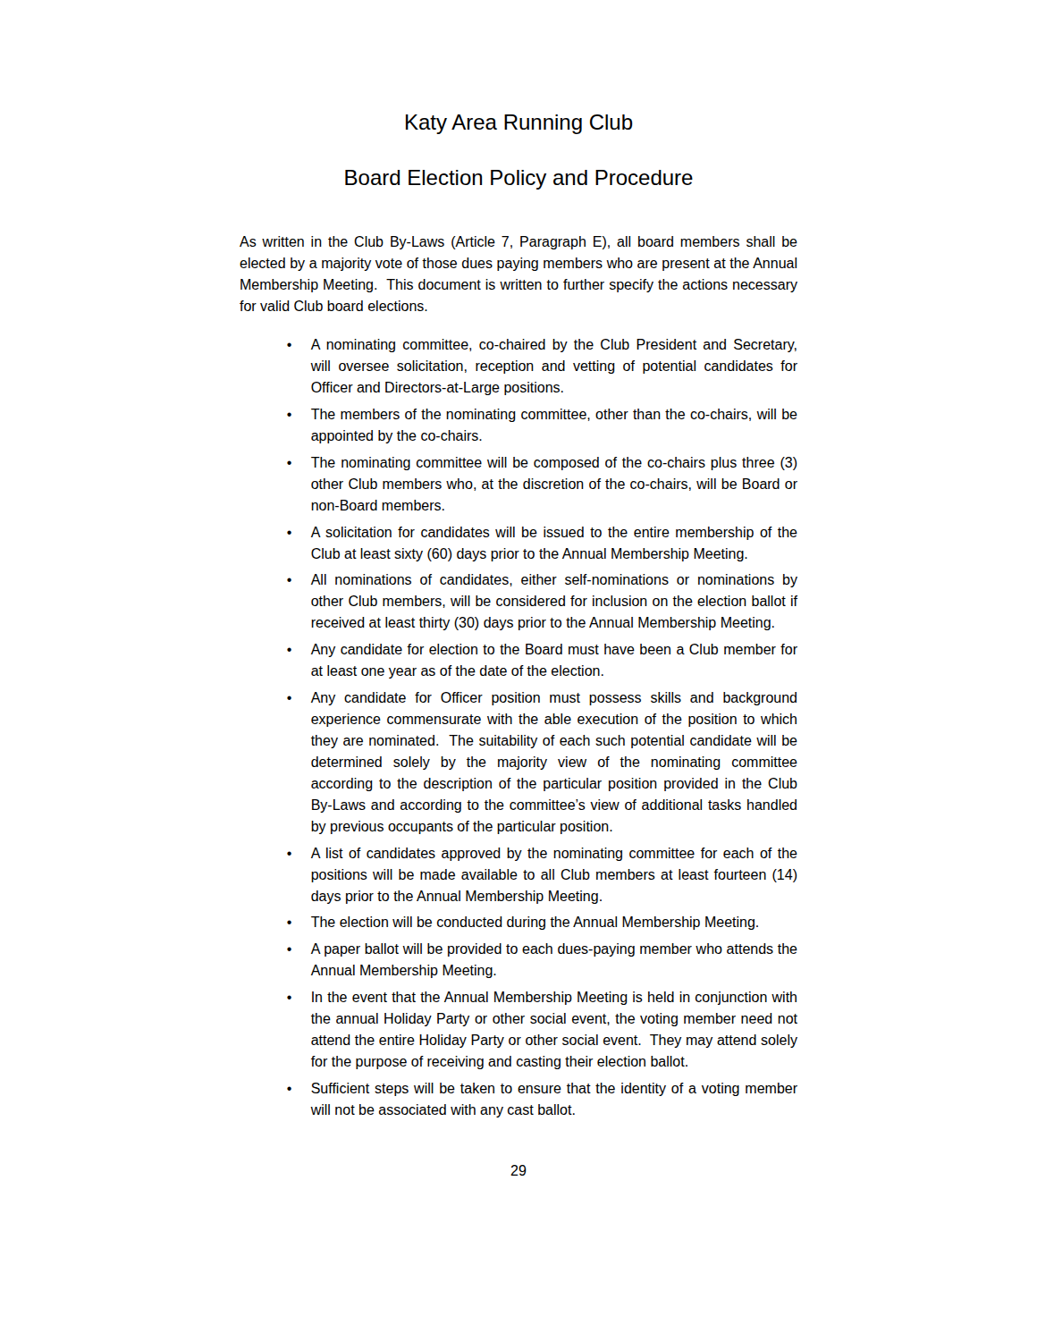Katy Area Running Club
Board Election Policy and Procedure
As written in the Club By-Laws (Article 7, Paragraph E), all board members shall be elected by a majority vote of those dues paying members who are present at the Annual Membership Meeting. This document is written to further specify the actions necessary for valid Club board elections.
A nominating committee, co-chaired by the Club President and Secretary, will oversee solicitation, reception and vetting of potential candidates for Officer and Directors-at-Large positions.
The members of the nominating committee, other than the co-chairs, will be appointed by the co-chairs.
The nominating committee will be composed of the co-chairs plus three (3) other Club members who, at the discretion of the co-chairs, will be Board or non-Board members.
A solicitation for candidates will be issued to the entire membership of the Club at least sixty (60) days prior to the Annual Membership Meeting.
All nominations of candidates, either self-nominations or nominations by other Club members, will be considered for inclusion on the election ballot if received at least thirty (30) days prior to the Annual Membership Meeting.
Any candidate for election to the Board must have been a Club member for at least one year as of the date of the election.
Any candidate for Officer position must possess skills and background experience commensurate with the able execution of the position to which they are nominated. The suitability of each such potential candidate will be determined solely by the majority view of the nominating committee according to the description of the particular position provided in the Club By-Laws and according to the committee’s view of additional tasks handled by previous occupants of the particular position.
A list of candidates approved by the nominating committee for each of the positions will be made available to all Club members at least fourteen (14) days prior to the Annual Membership Meeting.
The election will be conducted during the Annual Membership Meeting.
A paper ballot will be provided to each dues-paying member who attends the Annual Membership Meeting.
In the event that the Annual Membership Meeting is held in conjunction with the annual Holiday Party or other social event, the voting member need not attend the entire Holiday Party or other social event. They may attend solely for the purpose of receiving and casting their election ballot.
Sufficient steps will be taken to ensure that the identity of a voting member will not be associated with any cast ballot.
29